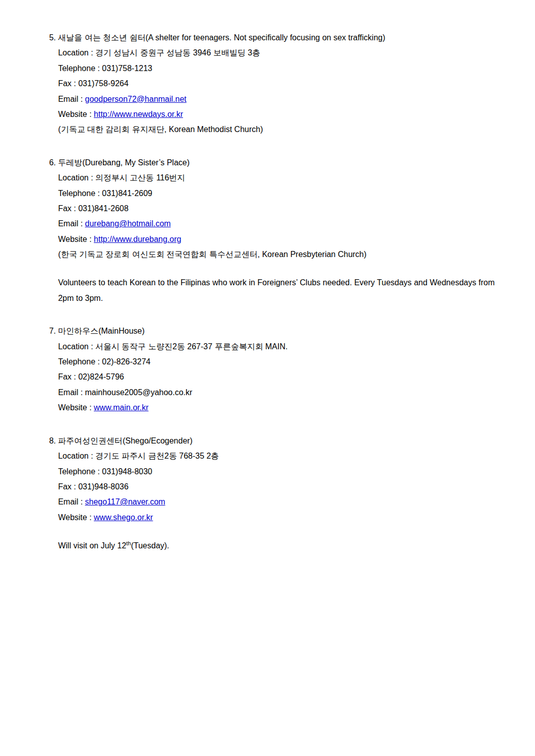새날을 여는 청소년 쉼터(A shelter for teenagers. Not specifically focusing on sex trafficking) Location : 경기 성남시 중원구 성남동 3946 보배빌딩 3층 Telephone : 031)758-1213 Fax : 031)758-9264 Email : goodperson72@hanmail.net Website : http://www.newdays.or.kr (기독교 대한 감리회 유지재단, Korean Methodist Church)
두레방(Durebang, My Sister’s Place) Location : 의정부시 고산동 116번지 Telephone : 031)841-2609 Fax : 031)841-2608 Email : durebang@hotmail.com Website : http://www.durebang.org (한국 기독교 장로회 여신도회 전국연합회 특수선교센터, Korean Presbyterian Church)
Volunteers to teach Korean to the Filipinas who work in Foreigners’ Clubs needed. Every Tuesdays and Wednesdays from 2pm to 3pm.
마인하우스(MainHouse) Location : 서울시 동작구 노량진2동 267-37 푸른숲복지회 MAIN. Telephone : 02)-826-3274 Fax : 02)824-5796 Email : mainhouse2005@yahoo.co.kr Website : www.main.or.kr
파주여성인권센터(Shego/Ecogender) Location : 경기도 파주시 금천2동 768-35 2층 Telephone : 031)948-8030 Fax : 031)948-8036 Email : shego117@naver.com Website : www.shego.or.kr
Will visit on July 12th(Tuesday).